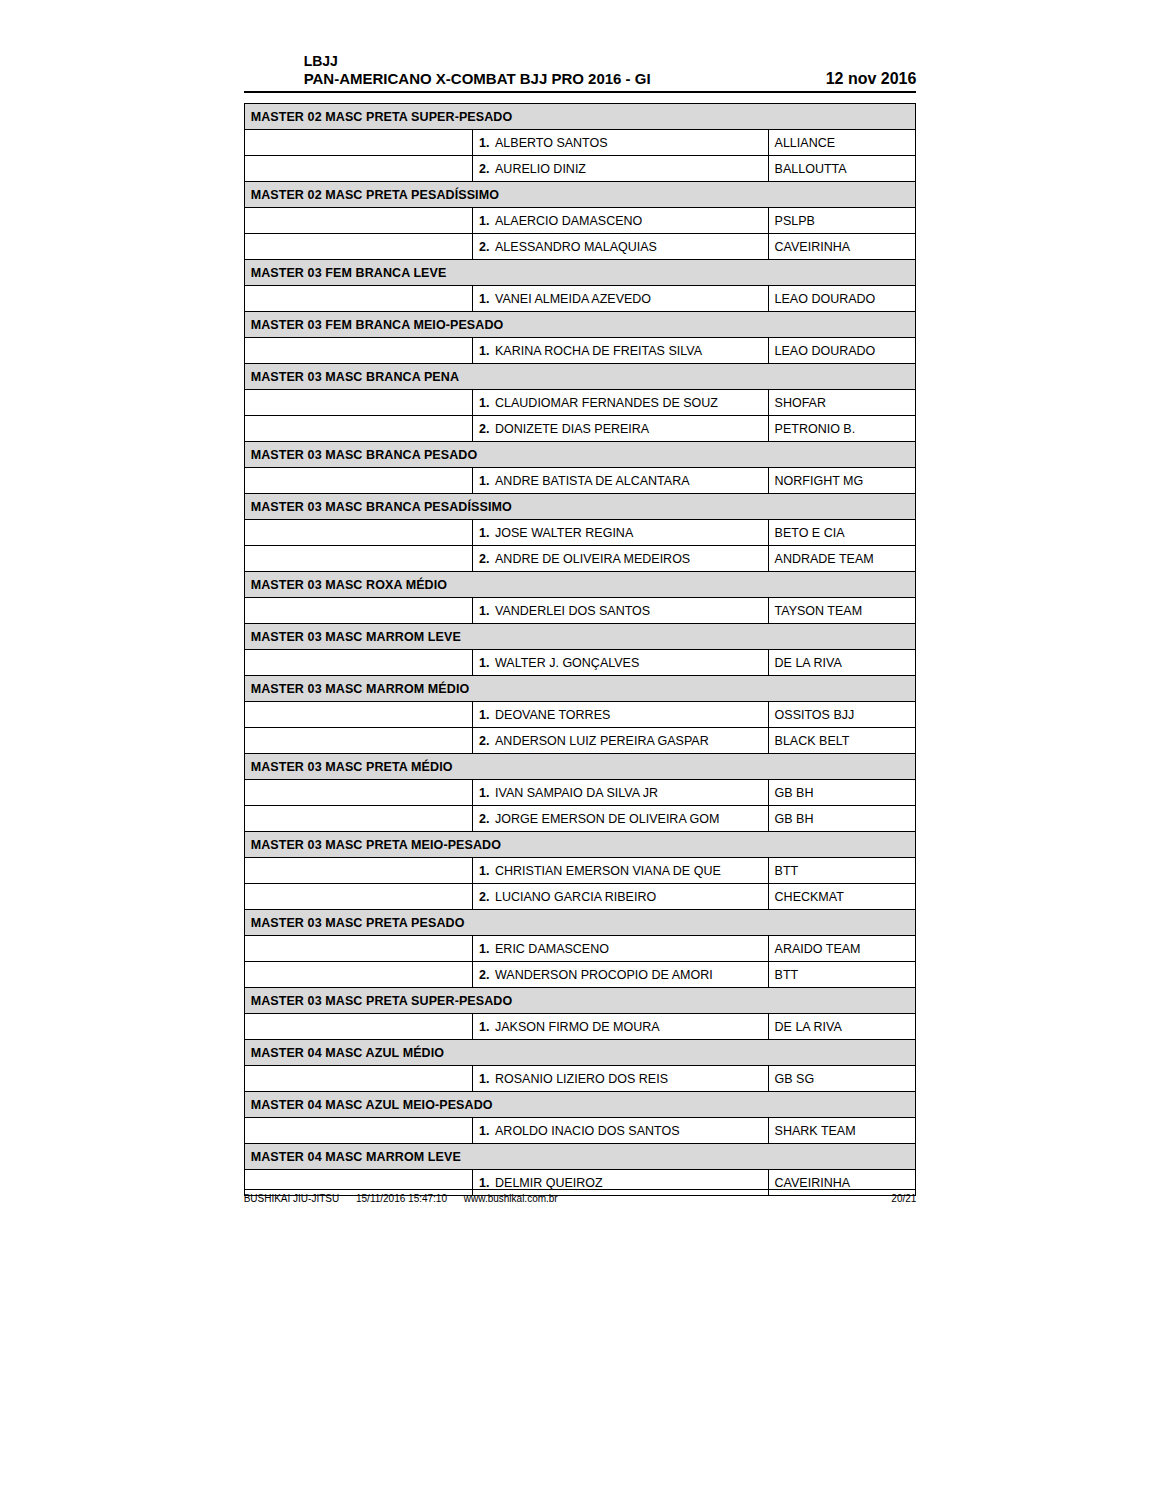LBJJ
PAN-AMERICANO X-COMBAT BJJ PRO 2016 - GI
12 nov 2016
| MASTER 02 MASC PRETA SUPER-PESADO |
| | 1. ALBERTO SANTOS | ALLIANCE |
| | 2. AURELIO DINIZ | BALLOUTTA |
| MASTER 02 MASC PRETA PESADÍSSIMO |
| | 1. ALAERCIO DAMASCENO | PSLPB |
| | 2. ALESSANDRO MALAQUIAS | CAVEIRINHA |
| MASTER 03 FEM BRANCA LEVE |
| | 1. VANEI ALMEIDA AZEVEDO | LEAO DOURADO |
| MASTER 03 FEM BRANCA MEIO-PESADO |
| | 1. KARINA ROCHA DE FREITAS SILVA | LEAO DOURADO |
| MASTER 03 MASC BRANCA PENA |
| | 1. CLAUDIOMAR FERNANDES DE SOUZ | SHOFAR |
| | 2. DONIZETE DIAS PEREIRA | PETRONIO B. |
| MASTER 03 MASC BRANCA PESADO |
| | 1. ANDRE BATISTA DE ALCANTARA | NORFIGHT MG |
| MASTER 03 MASC BRANCA PESADÍSSIMO |
| | 1. JOSE WALTER REGINA | BETO E CIA |
| | 2. ANDRE DE OLIVEIRA MEDEIROS | ANDRADE TEAM |
| MASTER 03 MASC ROXA MÉDIO |
| | 1. VANDERLEI DOS SANTOS | TAYSON TEAM |
| MASTER 03 MASC MARROM LEVE |
| | 1. WALTER J. GONÇALVES | DE LA RIVA |
| MASTER 03 MASC MARROM MÉDIO |
| | 1. DEOVANE TORRES | OSSITOS BJJ |
| | 2. ANDERSON LUIZ PEREIRA GASPAR | BLACK BELT |
| MASTER 03 MASC PRETA MÉDIO |
| | 1. IVAN SAMPAIO DA SILVA JR | GB BH |
| | 2. JORGE EMERSON DE OLIVEIRA GOM | GB BH |
| MASTER 03 MASC PRETA MEIO-PESADO |
| | 1. CHRISTIAN EMERSON VIANA DE QUE | BTT |
| | 2. LUCIANO GARCIA RIBEIRO | CHECKMAT |
| MASTER 03 MASC PRETA PESADO |
| | 1. ERIC DAMASCENO | ARAIDO TEAM |
| | 2. WANDERSON PROCOPIO DE AMORI | BTT |
| MASTER 03 MASC PRETA SUPER-PESADO |
| | 1. JAKSON FIRMO DE MOURA | DE LA RIVA |
| MASTER 04 MASC AZUL MÉDIO |
| | 1. ROSANIO LIZIERO DOS REIS | GB SG |
| MASTER 04 MASC AZUL MEIO-PESADO |
| | 1. AROLDO INACIO DOS SANTOS | SHARK TEAM |
| MASTER 04 MASC MARROM LEVE |
| | 1. DELMIR QUEIROZ | CAVEIRINHA |
BUSHIKAI JIU-JITSU 15/11/2016 15:47:10 www.bushikai.com.br
20/21